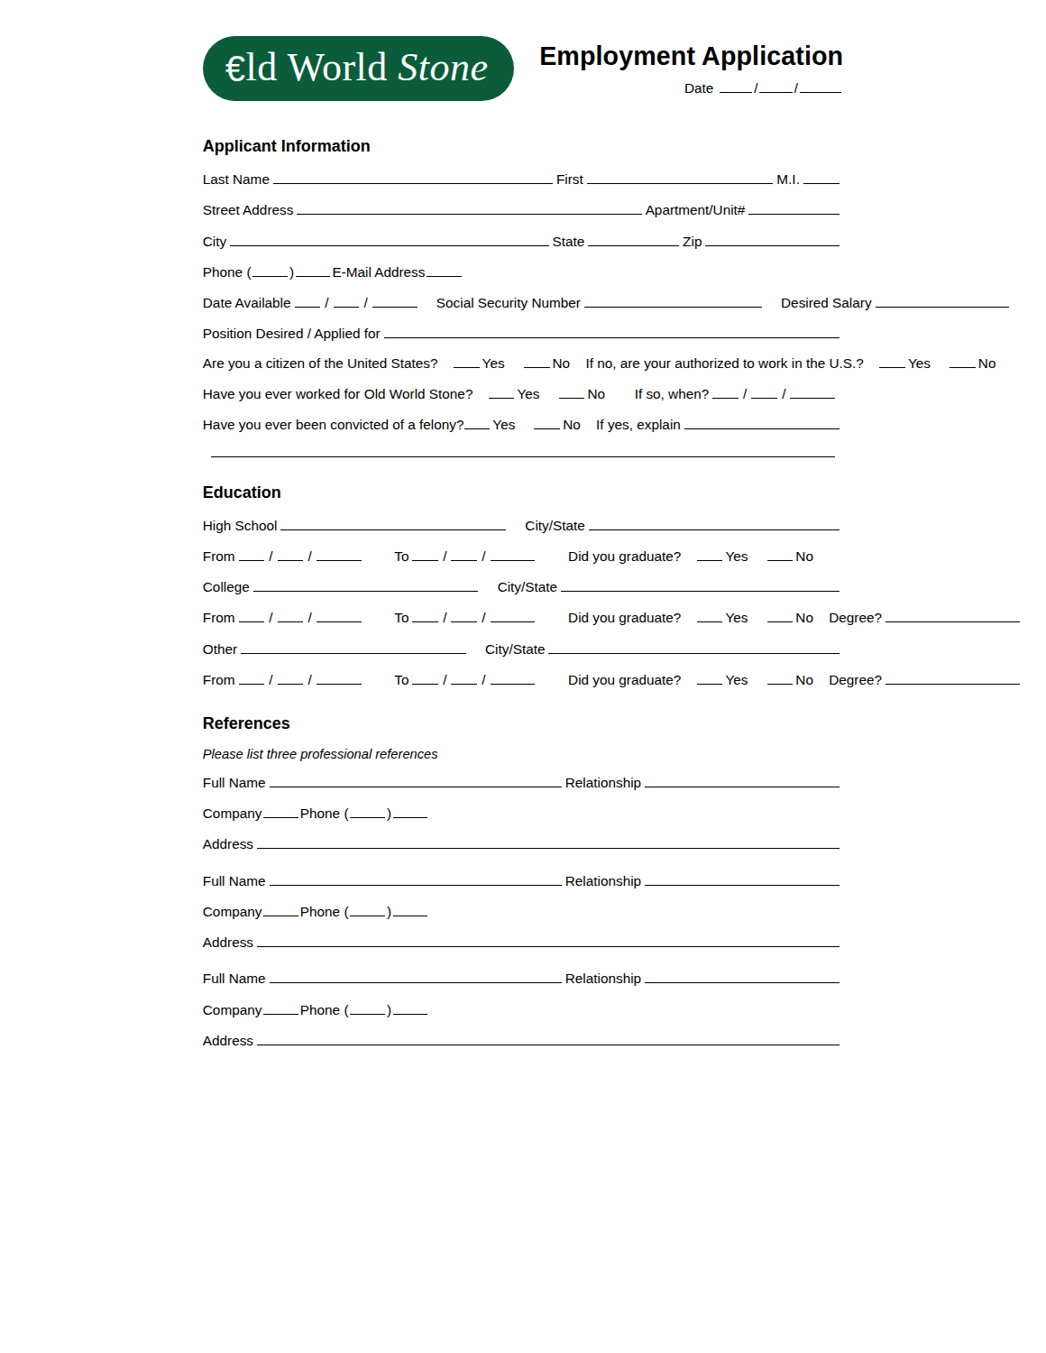€ld World Stone
Employment Application
Date / /
Applicant Information
Last Name First M.I.
Street Address Apartment/Unit#
City State Zip
Phone ( ) E-Mail Address
Date Available / / Social Security Number Desired Salary
Position Desired / Applied for
Are you a citizen of the United States? Yes No If no, are your authorized to work in the U.S.? Yes No
Have you ever worked for Old World Stone? Yes No If so, when? / /
Have you ever been convicted of a felony? Yes No If yes, explain
Education
High School City/State
From / / To / / Did you graduate? Yes No
College City/State
From / / To / / Did you graduate? Yes No Degree?
Other City/State
From / / To / / Did you graduate? Yes No Degree?
References
Please list three professional references
Full Name Relationship
Company Phone ( )
Address
Full Name Relationship
Company Phone ( )
Address
Full Name Relationship
Company Phone ( )
Address